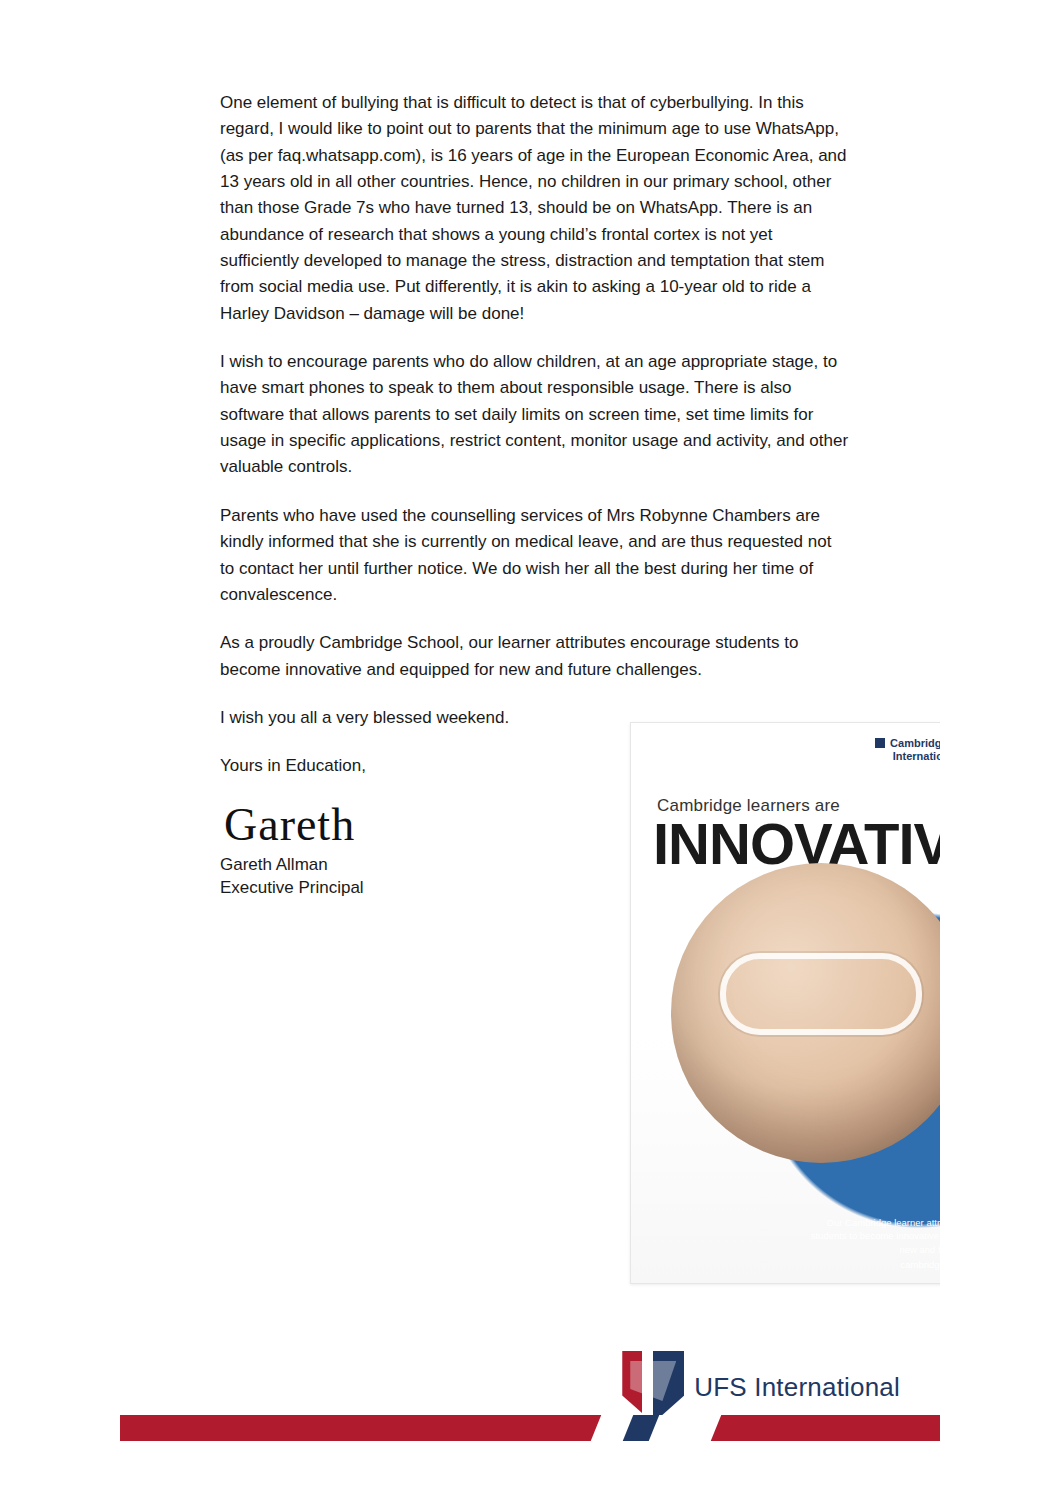One element of bullying that is difficult to detect is that of cyberbullying. In this regard, I would like to point out to parents that the minimum age to use WhatsApp, (as per faq.whatsapp.com), is 16 years of age in the European Economic Area, and 13 years old in all other countries. Hence, no children in our primary school, other than those Grade 7s who have turned 13, should be on WhatsApp. There is an abundance of research that shows a young child’s frontal cortex is not yet sufficiently developed to manage the stress, distraction and temptation that stem from social media use. Put differently, it is akin to asking a 10-year old to ride a Harley Davidson – damage will be done!
I wish to encourage parents who do allow children, at an age appropriate stage, to have smart phones to speak to them about responsible usage. There is also software that allows parents to set daily limits on screen time, set time limits for usage in specific applications, restrict content, monitor usage and activity, and other valuable controls.
Parents who have used the counselling services of Mrs Robynne Chambers are kindly informed that she is currently on medical leave, and are thus requested not to contact her until further notice. We do wish her all the best during her time of convalescence.
As a proudly Cambridge School, our learner attributes encourage students to become innovative and equipped for new and future challenges.
I wish you all a very blessed weekend.
Yours in Education,
Gareth
Gareth Allman
Executive Principal
Cambridge Assessment
International Education
Cambridge learners are
INNOVATIVE
H
O
011011
101101
011010
1
E=Va
Our Cambridge learner attributes encourage students to become innovative and equipped for new and future challenges.
cambridgeinternational.org
UFS International